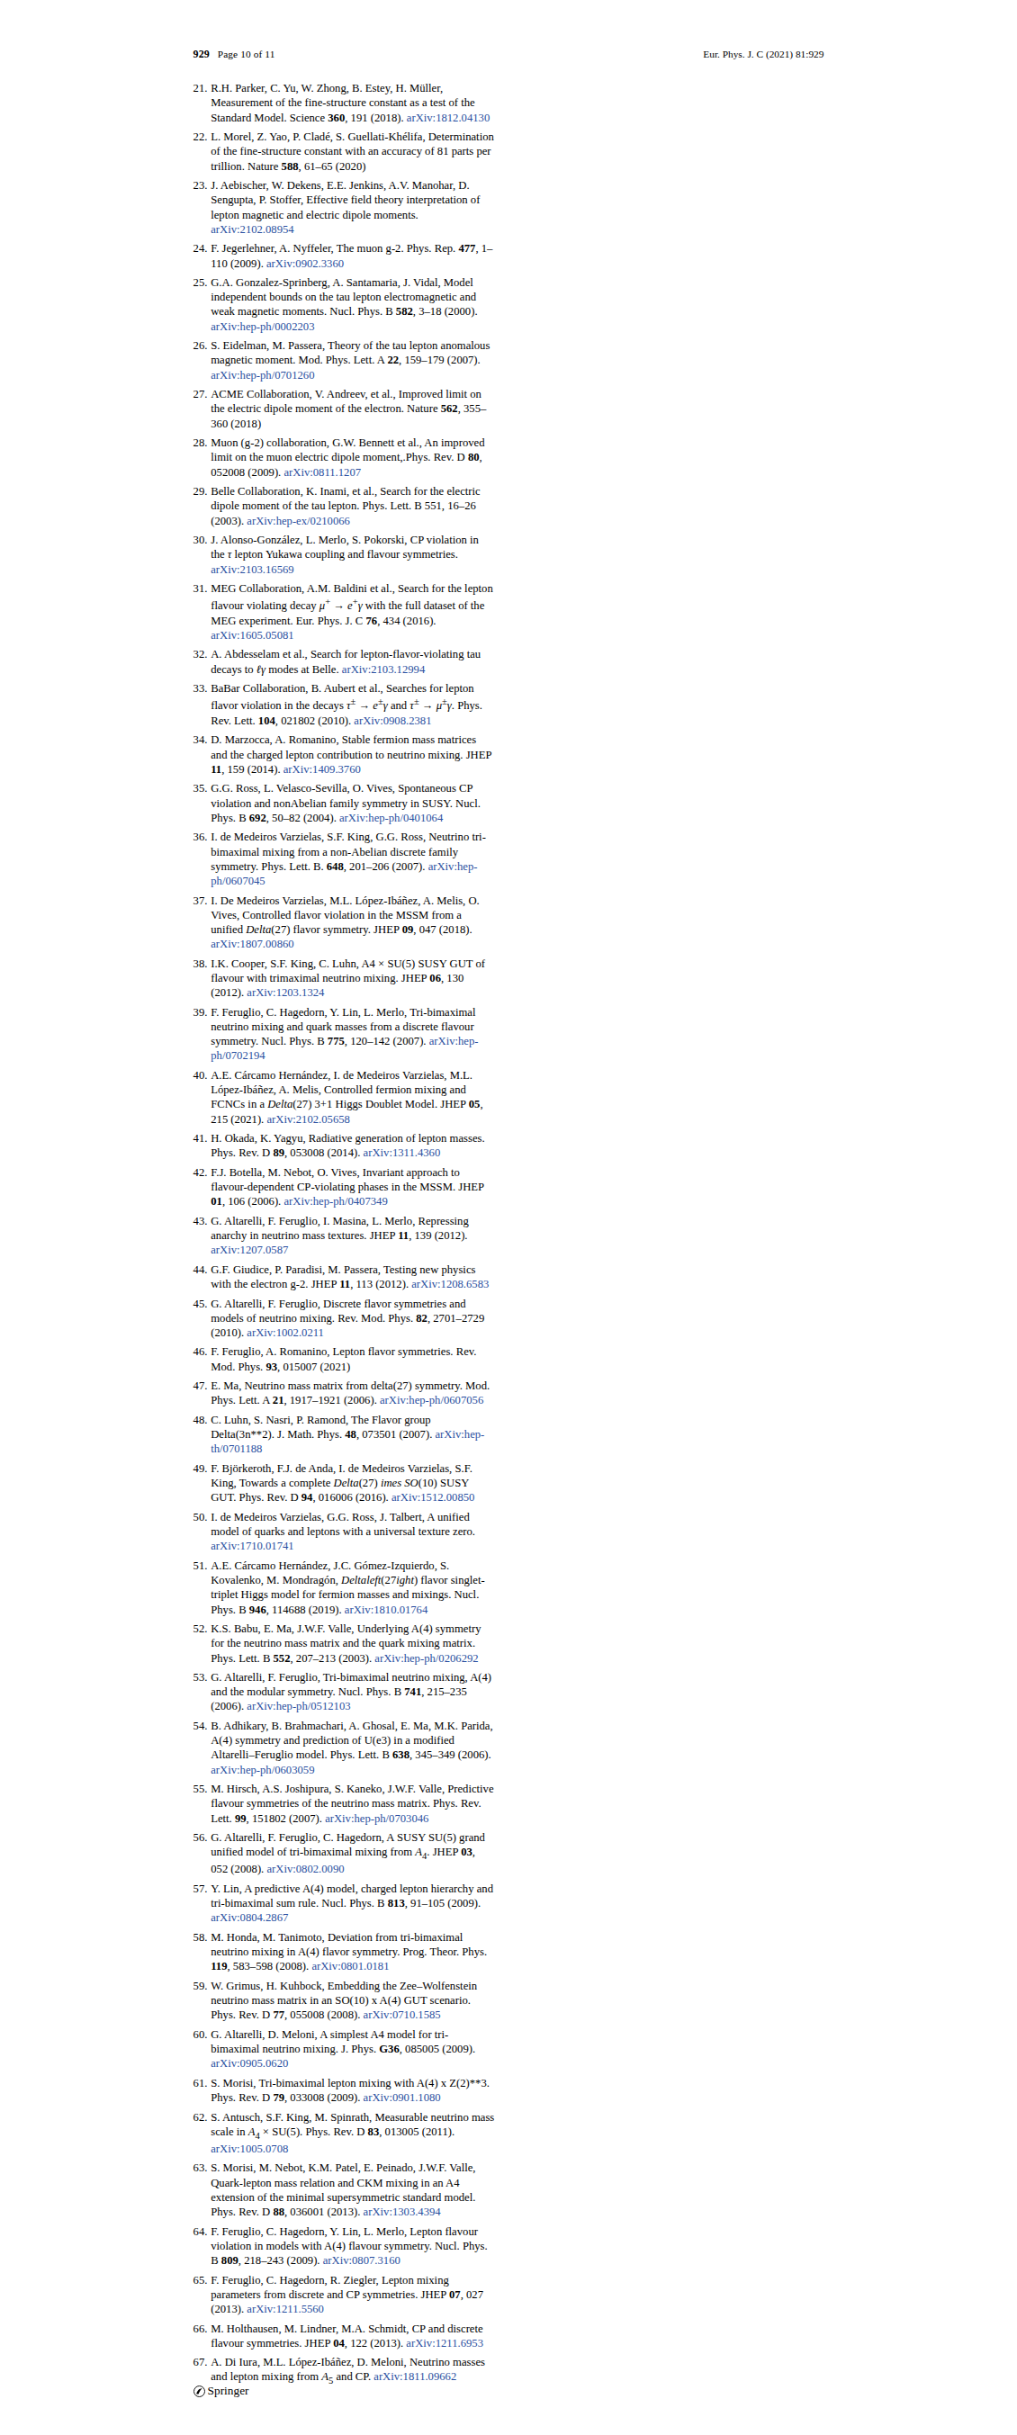929 Page 10 of 11
Eur. Phys. J. C (2021) 81:929
21. R.H. Parker, C. Yu, W. Zhong, B. Estey, H. Müller, Measurement of the fine-structure constant as a test of the Standard Model. Science 360, 191 (2018). arXiv:1812.04130
22. L. Morel, Z. Yao, P. Cladé, S. Guellati-Khélifa, Determination of the fine-structure constant with an accuracy of 81 parts per trillion. Nature 588, 61–65 (2020)
23. J. Aebischer, W. Dekens, E.E. Jenkins, A.V. Manohar, D. Sengupta, P. Stoffer, Effective field theory interpretation of lepton magnetic and electric dipole moments. arXiv:2102.08954
24. F. Jegerlehner, A. Nyffeler, The muon g-2. Phys. Rep. 477, 1–110 (2009). arXiv:0902.3360
25. G.A. Gonzalez-Sprinberg, A. Santamaria, J. Vidal, Model independent bounds on the tau lepton electromagnetic and weak magnetic moments. Nucl. Phys. B 582, 3–18 (2000). arXiv:hep-ph/0002203
26. S. Eidelman, M. Passera, Theory of the tau lepton anomalous magnetic moment. Mod. Phys. Lett. A 22, 159–179 (2007). arXiv:hep-ph/0701260
27. ACME Collaboration, V. Andreev, et al., Improved limit on the electric dipole moment of the electron. Nature 562, 355–360 (2018)
28. Muon (g-2) collaboration, G.W. Bennett et al., An improved limit on the muon electric dipole moment,.Phys. Rev. D 80, 052008 (2009). arXiv:0811.1207
29. Belle Collaboration, K. Inami, et al., Search for the electric dipole moment of the tau lepton. Phys. Lett. B 551, 16–26 (2003). arXiv:hep-ex/0210066
30. J. Alonso-González, L. Merlo, S. Pokorski, CP violation in the τ lepton Yukawa coupling and flavour symmetries. arXiv:2103.16569
31. MEG Collaboration, A.M. Baldini et al., Search for the lepton flavour violating decay μ+ → e+γ with the full dataset of the MEG experiment. Eur. Phys. J. C 76, 434 (2016). arXiv:1605.05081
32. A. Abdesselam et al., Search for lepton-flavor-violating tau decays to ℓγ modes at Belle. arXiv:2103.12994
33. BaBar Collaboration, B. Aubert et al., Searches for lepton flavor violation in the decays τ± → e±γ and τ± → μ±γ. Phys. Rev. Lett. 104, 021802 (2010). arXiv:0908.2381
34. D. Marzocca, A. Romanino, Stable fermion mass matrices and the charged lepton contribution to neutrino mixing. JHEP 11, 159 (2014). arXiv:1409.3760
35. G.G. Ross, L. Velasco-Sevilla, O. Vives, Spontaneous CP violation and nonAbelian family symmetry in SUSY. Nucl. Phys. B 692, 50–82 (2004). arXiv:hep-ph/0401064
36. I. de Medeiros Varzielas, S.F. King, G.G. Ross, Neutrino tri-bimaximal mixing from a non-Abelian discrete family symmetry. Phys. Lett. B. 648, 201–206 (2007). arXiv:hep-ph/0607045
37. I. De Medeiros Varzielas, M.L. López-Ibáñez, A. Melis, O. Vives, Controlled flavor violation in the MSSM from a unified Delta(27) flavor symmetry. JHEP 09, 047 (2018). arXiv:1807.00860
38. I.K. Cooper, S.F. King, C. Luhn, A4 × SU(5) SUSY GUT of flavour with trimaximal neutrino mixing. JHEP 06, 130 (2012). arXiv:1203.1324
39. F. Feruglio, C. Hagedorn, Y. Lin, L. Merlo, Tri-bimaximal neutrino mixing and quark masses from a discrete flavour symmetry. Nucl. Phys. B 775, 120–142 (2007). arXiv:hep-ph/0702194
40. A.E. Cárcamo Hernández, I. de Medeiros Varzielas, M.L. López-Ibáñez, A. Melis, Controlled fermion mixing and FCNCs in a Delta(27) 3+1 Higgs Doublet Model. JHEP 05, 215 (2021). arXiv:2102.05658
41. H. Okada, K. Yagyu, Radiative generation of lepton masses. Phys. Rev. D 89, 053008 (2014). arXiv:1311.4360
42. F.J. Botella, M. Nebot, O. Vives, Invariant approach to flavour-dependent CP-violating phases in the MSSM. JHEP 01, 106 (2006). arXiv:hep-ph/0407349
43. G. Altarelli, F. Feruglio, I. Masina, L. Merlo, Repressing anarchy in neutrino mass textures. JHEP 11, 139 (2012). arXiv:1207.0587
44. G.F. Giudice, P. Paradisi, M. Passera, Testing new physics with the electron g-2. JHEP 11, 113 (2012). arXiv:1208.6583
45. G. Altarelli, F. Feruglio, Discrete flavor symmetries and models of neutrino mixing. Rev. Mod. Phys. 82, 2701–2729 (2010). arXiv:1002.0211
46. F. Feruglio, A. Romanino, Lepton flavor symmetries. Rev. Mod. Phys. 93, 015007 (2021)
47. E. Ma, Neutrino mass matrix from delta(27) symmetry. Mod. Phys. Lett. A 21, 1917–1921 (2006). arXiv:hep-ph/0607056
48. C. Luhn, S. Nasri, P. Ramond, The Flavor group Delta(3n**2). J. Math. Phys. 48, 073501 (2007). arXiv:hep-th/0701188
49. F. Björkeroth, F.J. de Anda, I. de Medeiros Varzielas, S.F. King, Towards a complete Delta(27) imes SO(10) SUSY GUT. Phys. Rev. D 94, 016006 (2016). arXiv:1512.00850
50. I. de Medeiros Varzielas, G.G. Ross, J. Talbert, A unified model of quarks and leptons with a universal texture zero. arXiv:1710.01741
51. A.E. Cárcamo Hernández, J.C. Gómez-Izquierdo, S. Kovalenko, M. Mondragón, Deltaleft(27ight) flavor singlet-triplet Higgs model for fermion masses and mixings. Nucl. Phys. B 946, 114688 (2019). arXiv:1810.01764
52. K.S. Babu, E. Ma, J.W.F. Valle, Underlying A(4) symmetry for the neutrino mass matrix and the quark mixing matrix. Phys. Lett. B 552, 207–213 (2003). arXiv:hep-ph/0206292
53. G. Altarelli, F. Feruglio, Tri-bimaximal neutrino mixing, A(4) and the modular symmetry. Nucl. Phys. B 741, 215–235 (2006). arXiv:hep-ph/0512103
54. B. Adhikary, B. Brahmachari, A. Ghosal, E. Ma, M.K. Parida, A(4) symmetry and prediction of U(e3) in a modified Altarelli–Feruglio model. Phys. Lett. B 638, 345–349 (2006). arXiv:hep-ph/0603059
55. M. Hirsch, A.S. Joshipura, S. Kaneko, J.W.F. Valle, Predictive flavour symmetries of the neutrino mass matrix. Phys. Rev. Lett. 99, 151802 (2007). arXiv:hep-ph/0703046
56. G. Altarelli, F. Feruglio, C. Hagedorn, A SUSY SU(5) grand unified model of tri-bimaximal mixing from A4. JHEP 03, 052 (2008). arXiv:0802.0090
57. Y. Lin, A predictive A(4) model, charged lepton hierarchy and tri-bimaximal sum rule. Nucl. Phys. B 813, 91–105 (2009). arXiv:0804.2867
58. M. Honda, M. Tanimoto, Deviation from tri-bimaximal neutrino mixing in A(4) flavor symmetry. Prog. Theor. Phys. 119, 583–598 (2008). arXiv:0801.0181
59. W. Grimus, H. Kuhbock, Embedding the Zee–Wolfenstein neutrino mass matrix in an SO(10) x A(4) GUT scenario. Phys. Rev. D 77, 055008 (2008). arXiv:0710.1585
60. G. Altarelli, D. Meloni, A simplest A4 model for tri-bimaximal neutrino mixing. J. Phys. G36, 085005 (2009). arXiv:0905.0620
61. S. Morisi, Tri-bimaximal lepton mixing with A(4) x Z(2)**3. Phys. Rev. D 79, 033008 (2009). arXiv:0901.1080
62. S. Antusch, S.F. King, M. Spinrath, Measurable neutrino mass scale in A4 × SU(5). Phys. Rev. D 83, 013005 (2011). arXiv:1005.0708
63. S. Morisi, M. Nebot, K.M. Patel, E. Peinado, J.W.F. Valle, Quark-lepton mass relation and CKM mixing in an A4 extension of the minimal supersymmetric standard model. Phys. Rev. D 88, 036001 (2013). arXiv:1303.4394
64. F. Feruglio, C. Hagedorn, Y. Lin, L. Merlo, Lepton flavour violation in models with A(4) flavour symmetry. Nucl. Phys. B 809, 218–243 (2009). arXiv:0807.3160
65. F. Feruglio, C. Hagedorn, R. Ziegler, Lepton mixing parameters from discrete and CP symmetries. JHEP 07, 027 (2013). arXiv:1211.5560
66. M. Holthausen, M. Lindner, M.A. Schmidt, CP and discrete flavour symmetries. JHEP 04, 122 (2013). arXiv:1211.6953
67. A. Di Iura, M.L. López-Ibáñez, D. Meloni, Neutrino masses and lepton mixing from A5 and CP. arXiv:1811.09662
Springer